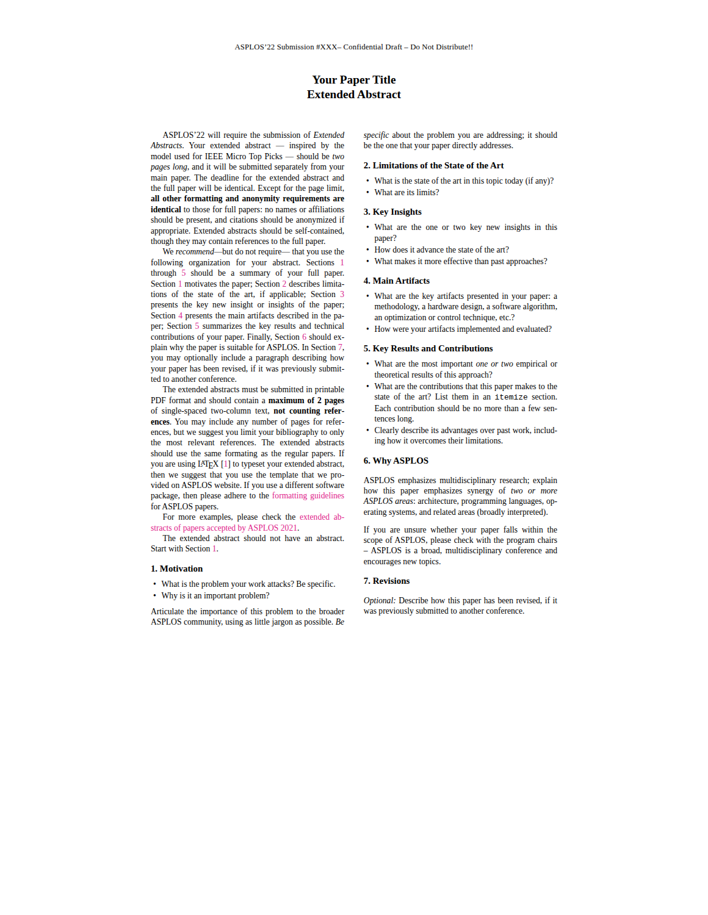ASPLOS’22 Submission #XXX– Confidential Draft – Do Not Distribute!!
Your Paper TitleExtended Abstract
ASPLOS’22 will require the submission of Extended Abstracts. Your extended abstract — inspired by the model used for IEEE Micro Top Picks — should be two pages long, and it will be submitted separately from your main paper. The deadline for the extended abstract and the full paper will be identical. Except for the page limit, all other formatting and anonymity requirements are identical to those for full papers: no names or affiliations should be present, and citations should be anonymized if appropriate. Extended abstracts should be self-contained, though they may contain references to the full paper.
We recommend—but do not require— that you use the following organization for your abstract. Sections 1 through 5 should be a summary of your full paper. Section 1 motivates the paper; Section 2 describes limitations of the state of the art, if applicable; Section 3 presents the key new insight or insights of the paper; Section 4 presents the main artifacts described in the paper; Section 5 summarizes the key results and technical contributions of your paper. Finally, Section 6 should explain why the paper is suitable for ASPLOS. In Section 7, you may optionally include a paragraph describing how your paper has been revised, if it was previously submitted to another conference.
The extended abstracts must be submitted in printable PDF format and should contain a maximum of 2 pages of single-spaced two-column text, not counting references. You may include any number of pages for references, but we suggest you limit your bibliography to only the most relevant references. The extended abstracts should use the same formating as the regular papers. If you are using La Te X [1] to typeset your extended abstract, then we suggest that you use the template that we provided on ASPLOS website. If you use a different software package, then please adhere to the formatting guidelines for ASPLOS papers.
For more examples, please check the extended abstracts of papers accepted by ASPLOS 2021.
The extended abstract should not have an abstract. Start with Section 1.
1. Motivation
What is the problem your work attacks? Be specific.
Why is it an important problem?
Articulate the importance of this problem to the broader ASPLOS community, using as little jargon as possible. Be specific about the problem you are addressing; it should be the one that your paper directly addresses.
2. Limitations of the State of the Art
What is the state of the art in this topic today (if any)?
What are its limits?
3. Key Insights
What are the one or two key new insights in this paper?
How does it advance the state of the art?
What makes it more effective than past approaches?
4. Main Artifacts
What are the key artifacts presented in your paper: a methodology, a hardware design, a software algorithm, an optimization or control technique, etc.?
How were your artifacts implemented and evaluated?
5. Key Results and Contributions
What are the most important one or two empirical or theoretical results of this approach?
What are the contributions that this paper makes to the state of the art? List them in an itemize section. Each contribution should be no more than a few sentences long.
Clearly describe its advantages over past work, including how it overcomes their limitations.
6. Why ASPLOS
ASPLOS emphasizes multidisciplinary research; explain how this paper emphasizes synergy of two or more ASPLOS areas: architecture, programming languages, operating systems, and related areas (broadly interpreted).
If you are unsure whether your paper falls within the scope of ASPLOS, please check with the program chairs – ASPLOS is a broad, multidisciplinary conference and encourages new topics.
7. Revisions
Optional: Describe how this paper has been revised, if it was previously submitted to another conference.